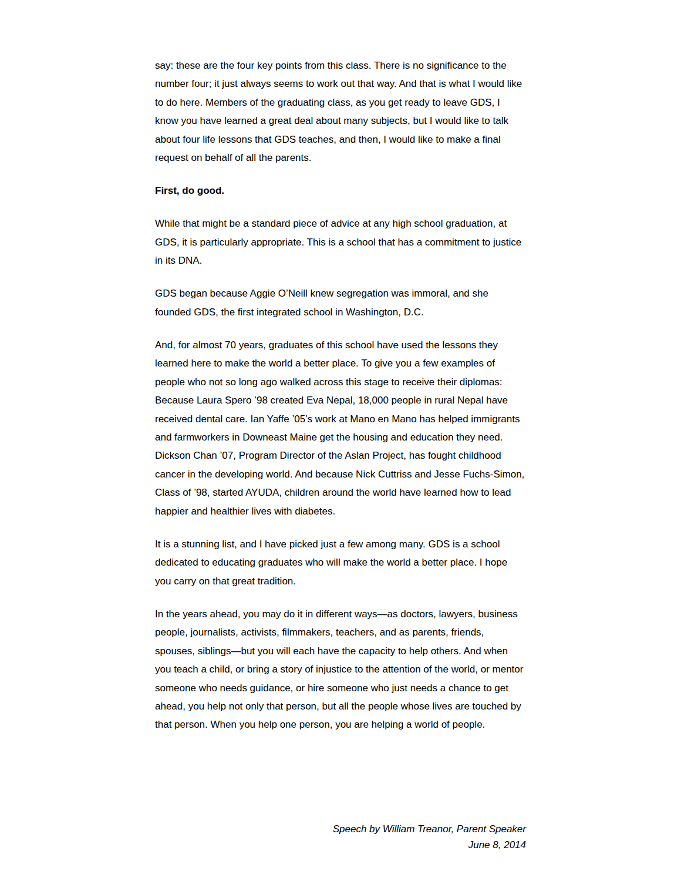say: these are the four key points from this class. There is no significance to the number four; it just always seems to work out that way. And that is what I would like to do here. Members of the graduating class, as you get ready to leave GDS, I know you have learned a great deal about many subjects, but I would like to talk about four life lessons that GDS teaches, and then, I would like to make a final request on behalf of all the parents.
First, do good.
While that might be a standard piece of advice at any high school graduation, at GDS, it is particularly appropriate. This is a school that has a commitment to justice in its DNA.
GDS began because Aggie O’Neill knew segregation was immoral, and she founded GDS, the first integrated school in Washington, D.C.
And, for almost 70 years, graduates of this school have used the lessons they learned here to make the world a better place. To give you a few examples of people who not so long ago walked across this stage to receive their diplomas: Because Laura Spero ’98 created Eva Nepal, 18,000 people in rural Nepal have received dental care. Ian Yaffe ’05’s work at Mano en Mano has helped immigrants and farmworkers in Downeast Maine get the housing and education they need. Dickson Chan ’07, Program Director of the Aslan Project, has fought childhood cancer in the developing world. And because Nick Cuttriss and Jesse Fuchs-Simon, Class of ’98, started AYUDA, children around the world have learned how to lead happier and healthier lives with diabetes.
It is a stunning list, and I have picked just a few among many. GDS is a school dedicated to educating graduates who will make the world a better place. I hope you carry on that great tradition.
In the years ahead, you may do it in different ways—as doctors, lawyers, business people, journalists, activists, filmmakers, teachers, and as parents, friends, spouses, siblings—but you will each have the capacity to help others. And when you teach a child, or bring a story of injustice to the attention of the world, or mentor someone who needs guidance, or hire someone who just needs a chance to get ahead, you help not only that person, but all the people whose lives are touched by that person. When you help one person, you are helping a world of people.
Speech by William Treanor, Parent Speaker
June 8, 2014